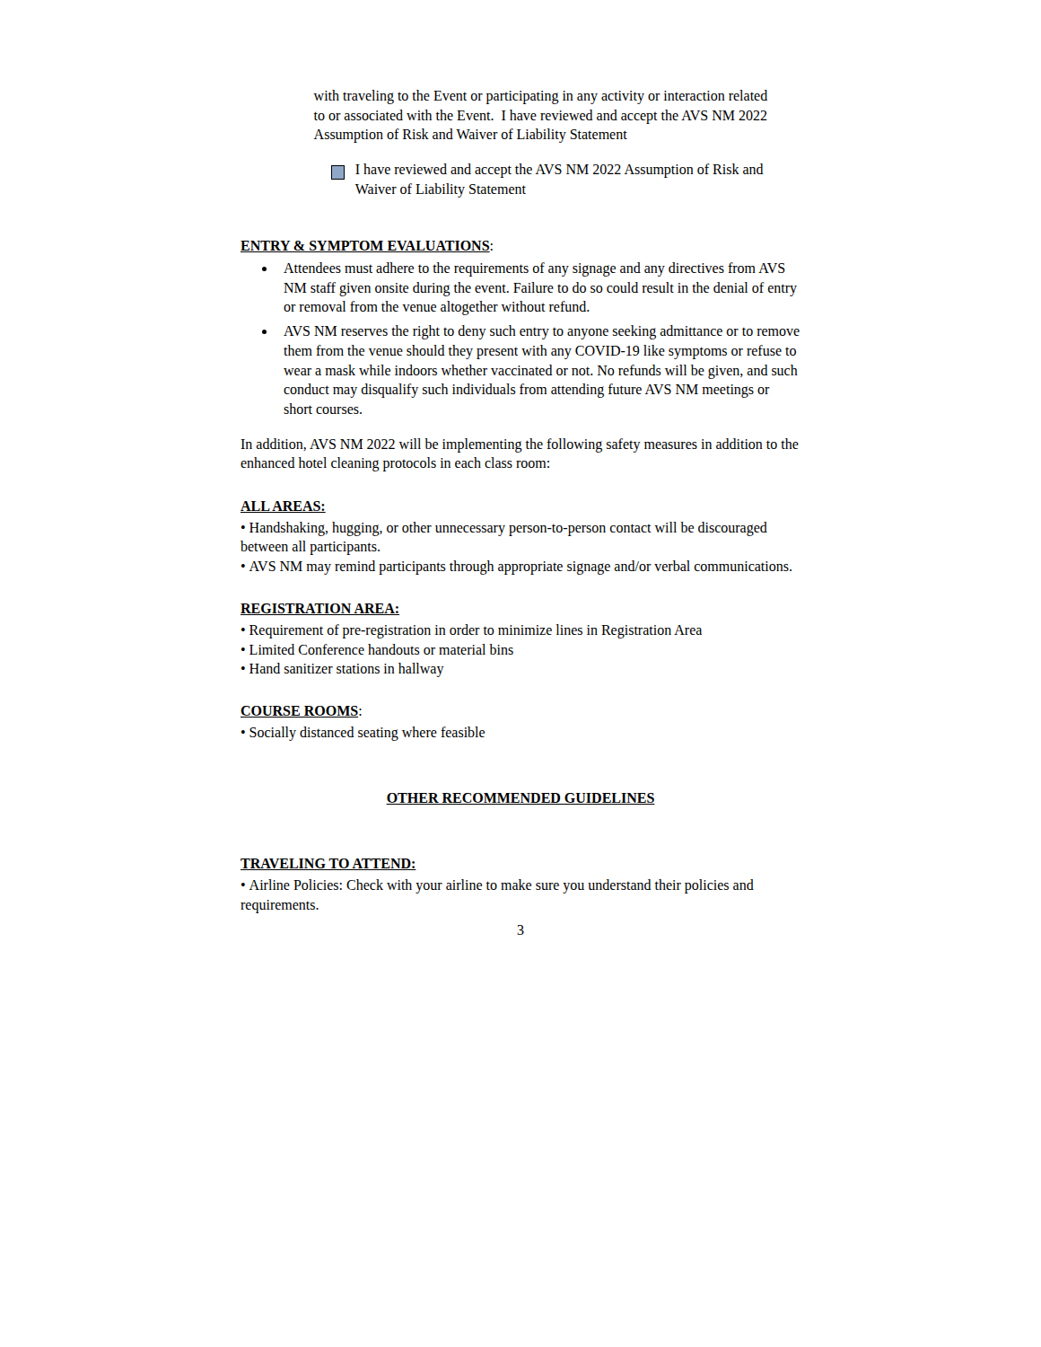with traveling to the Event or participating in any activity or interaction related to or associated with the Event. I have reviewed and accept the AVS NM 2022 Assumption of Risk and Waiver of Liability Statement
I have reviewed and accept the AVS NM 2022 Assumption of Risk and Waiver of Liability Statement
ENTRY & SYMPTOM EVALUATIONS
:
Attendees must adhere to the requirements of any signage and any directives from AVS NM staff given onsite during the event. Failure to do so could result in the denial of entry or removal from the venue altogether without refund.
AVS NM reserves the right to deny such entry to anyone seeking admittance or to remove them from the venue should they present with any COVID-19 like symptoms or refuse to wear a mask while indoors whether vaccinated or not. No refunds will be given, and such conduct may disqualify such individuals from attending future AVS NM meetings or short courses.
In addition, AVS NM 2022 will be implementing the following safety measures in addition to the enhanced hotel cleaning protocols in each class room:
ALL AREAS:
Handshaking, hugging, or other unnecessary person-to-person contact will be discouraged between all participants.
AVS NM may remind participants through appropriate signage and/or verbal communications.
REGISTRATION AREA:
Requirement of pre-registration in order to minimize lines in Registration Area
Limited Conference handouts or material bins
Hand sanitizer stations in hallway
COURSE ROOMS
:
Socially distanced seating where feasible
OTHER RECOMMENDED GUIDELINES
TRAVELING TO ATTEND:
Airline Policies: Check with your airline to make sure you understand their policies and requirements.
3